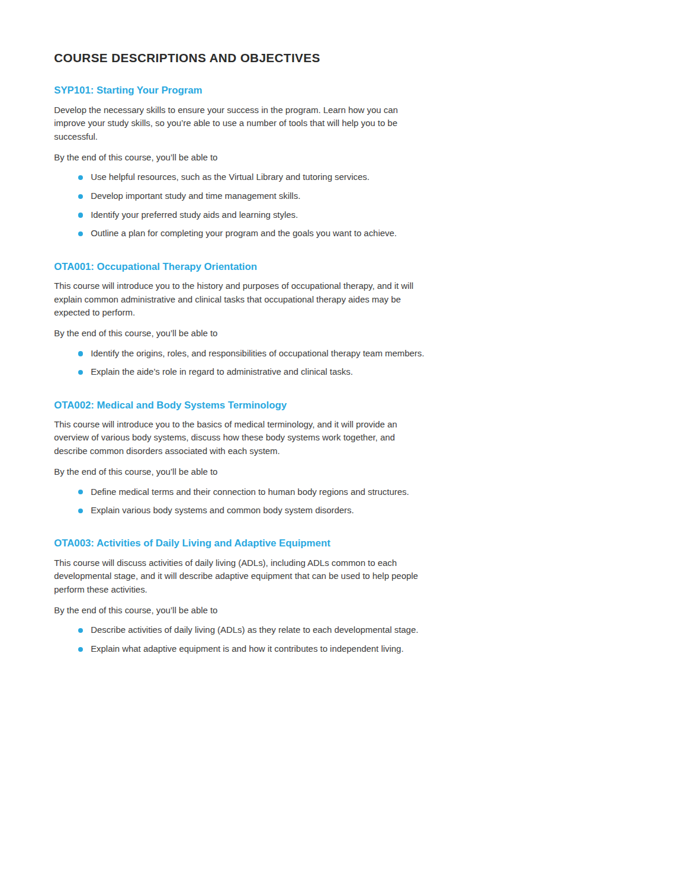Course Descriptions and Objectives
SYP101: Starting Your Program
Develop the necessary skills to ensure your success in the program. Learn how you can improve your study skills, so you’re able to use a number of tools that will help you to be successful.
By the end of this course, you’ll be able to
Use helpful resources, such as the Virtual Library and tutoring services.
Develop important study and time management skills.
Identify your preferred study aids and learning styles.
Outline a plan for completing your program and the goals you want to achieve.
OTA001: Occupational Therapy Orientation
This course will introduce you to the history and purposes of occupational therapy, and it will explain common administrative and clinical tasks that occupational therapy aides may be expected to perform.
By the end of this course, you’ll be able to
Identify the origins, roles, and responsibilities of occupational therapy team members.
Explain the aide’s role in regard to administrative and clinical tasks.
OTA002: Medical and Body Systems Terminology
This course will introduce you to the basics of medical terminology, and it will provide an overview of various body systems, discuss how these body systems work together, and describe common disorders associated with each system.
By the end of this course, you’ll be able to
Define medical terms and their connection to human body regions and structures.
Explain various body systems and common body system disorders.
OTA003: Activities of Daily Living and Adaptive Equipment
This course will discuss activities of daily living (ADLs), including ADLs common to each developmental stage, and it will describe adaptive equipment that can be used to help people perform these activities.
By the end of this course, you’ll be able to
Describe activities of daily living (ADLs) as they relate to each developmental stage.
Explain what adaptive equipment is and how it contributes to independent living.